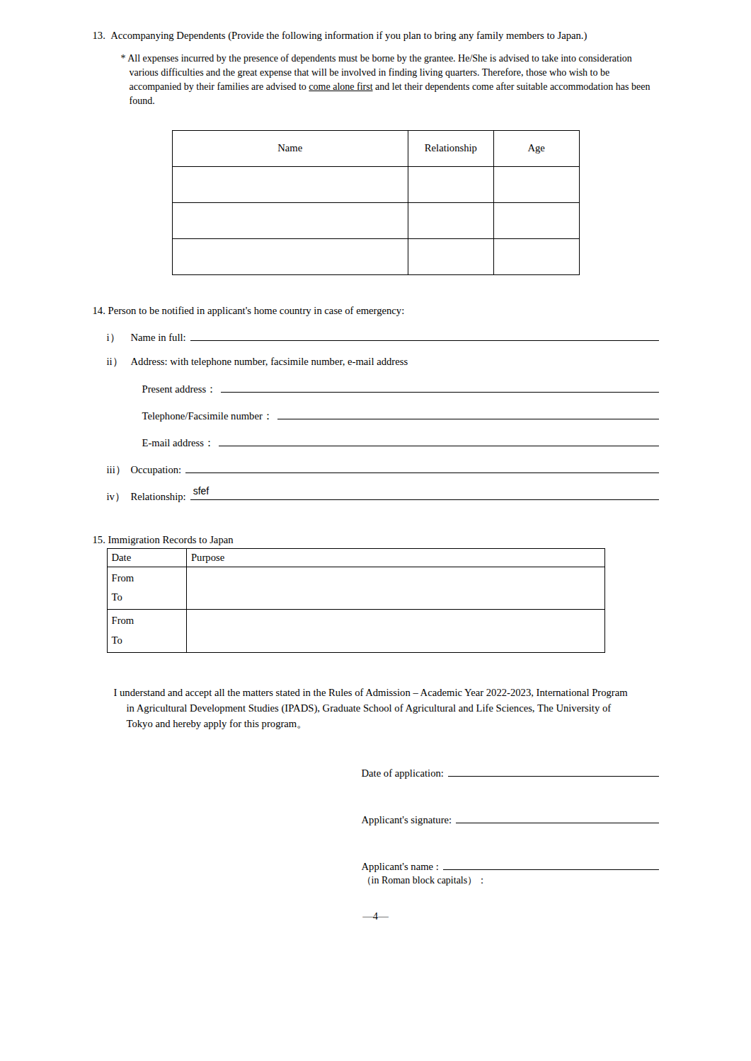13. Accompanying Dependents (Provide the following information if you plan to bring any family members to Japan.)
* All expenses incurred by the presence of dependents must be borne by the grantee. He/She is advised to take into consideration various difficulties and the great expense that will be involved in finding living quarters. Therefore, those who wish to be accompanied by their families are advised to come alone first and let their dependents come after suitable accommodation has been found.
| Name | Relationship | Age |
| --- | --- | --- |
14. Person to be notified in applicant's home country in case of emergency:
i） Name in full:
ii） Address: with telephone number, facsimile number, e-mail address
Present address：
Telephone/Facsimile number：
E-mail address：
iii） Occupation:
iv） Relationship: sfef
15. Immigration Records to Japan
| Date | Purpose |
| --- | --- |
| From To | |
| From To | |
I understand and accept all the matters stated in the Rules of Admission – Academic Year 2022-2023, International Program in Agricultural Development Studies (IPADS), Graduate School of Agricultural and Life Sciences, The University of Tokyo and hereby apply for this program。
Date of application:
Applicant's signature:
Applicant's name :
（in Roman block capitals）：
—4—